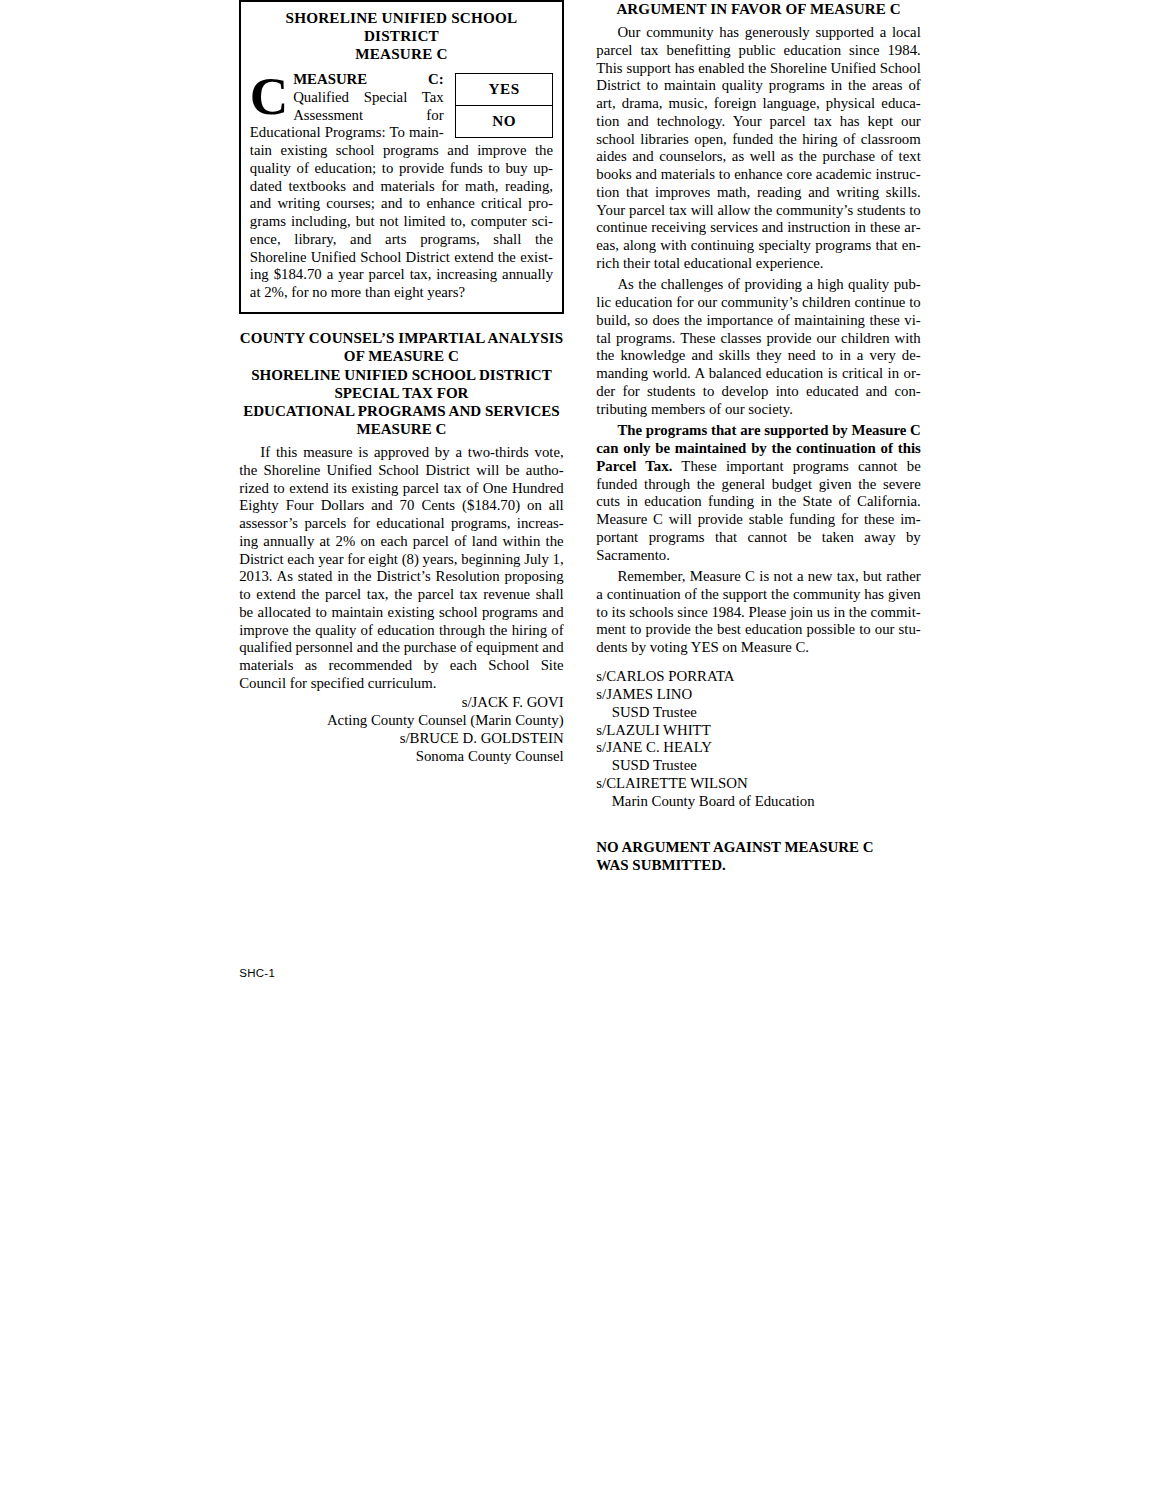SHORELINE UNIFIED SCHOOL DISTRICT
MEASURE C
| YES |
| NO |
CMEASURE C: Qualified Special Tax Assessment for Educational Programs: To maintain existing school programs and improve the quality of education; to provide funds to buy updated textbooks and materials for math, reading, and writing courses; and to enhance critical programs including, but not limited to, computer science, library, and arts programs, shall the Shoreline Unified School District extend the existing $184.70 a year parcel tax, increasing annually at 2%, for no more than eight years?
COUNTY COUNSEL’S IMPARTIAL ANALYSIS OF MEASURE C
SHORELINE UNIFIED SCHOOL DISTRICT
SPECIAL TAX FOR
EDUCATIONAL PROGRAMS AND SERVICES
MEASURE C
If this measure is approved by a two-thirds vote, the Shoreline Unified School District will be authorized to extend its existing parcel tax of One Hundred Eighty Four Dollars and 70 Cents ($184.70) on all assessor’s parcels for educational programs, increasing annually at 2% on each parcel of land within the District each year for eight (8) years, beginning July 1, 2013. As stated in the District’s Resolution proposing to extend the parcel tax, the parcel tax revenue shall be allocated to maintain existing school programs and improve the quality of education through the hiring of qualified personnel and the purchase of equipment and materials as recommended by each School Site Council for specified curriculum.
s/JACK F. GOVI
Acting County Counsel (Marin County)
s/BRUCE D. GOLDSTEIN
Sonoma County Counsel
ARGUMENT IN FAVOR OF MEASURE C
Our community has generously supported a local parcel tax benefitting public education since 1984. This support has enabled the Shoreline Unified School District to maintain quality programs in the areas of art, drama, music, foreign language, physical education and technology. Your parcel tax has kept our school libraries open, funded the hiring of classroom aides and counselors, as well as the purchase of text books and materials to enhance core academic instruction that improves math, reading and writing skills. Your parcel tax will allow the community’s students to continue receiving services and instruction in these areas, along with continuing specialty programs that enrich their total educational experience.
As the challenges of providing a high quality public education for our community’s children continue to build, so does the importance of maintaining these vital programs. These classes provide our children with the knowledge and skills they need to in a very demanding world. A balanced education is critical in order for students to develop into educated and contributing members of our society.
The programs that are supported by Measure C can only be maintained by the continuation of this Parcel Tax. These important programs cannot be funded through the general budget given the severe cuts in education funding in the State of California. Measure C will provide stable funding for these important programs that cannot be taken away by Sacramento.
Remember, Measure C is not a new tax, but rather a continuation of the support the community has given to its schools since 1984. Please join us in the commitment to provide the best education possible to our students by voting YES on Measure C.
s/CARLOS PORRATA
s/JAMES LINO
SUSD Trustee
s/LAZULI WHITT
s/JANE C. HEALY
SUSD Trustee
s/CLAIRETTE WILSON
Marin County Board of Education
NO ARGUMENT AGAINST MEASURE C
WAS SUBMITTED.
SHC-1